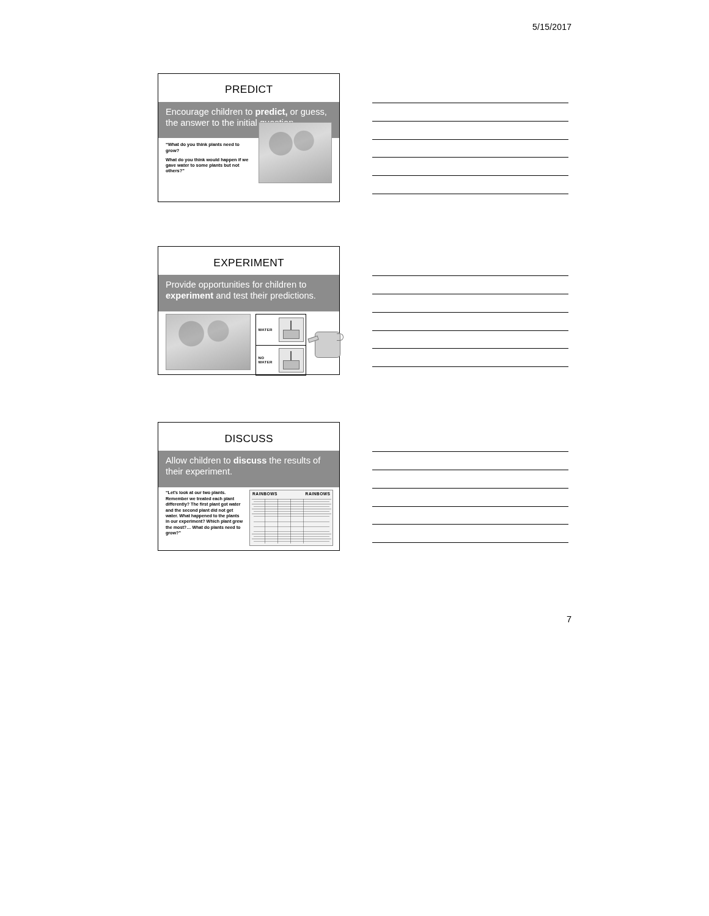5/15/2017
PREDICT
Encourage children to predict, or guess, the answer to the initial question.
“What do you think plants need to grow?
What do you think would happen if we gave water to some plants but not others?”
EXPERIMENT
Provide opportunities for children to experiment and test their predictions.
WATER
NO WATER
DISCUSS
Allow children to discuss the results of their experiment.
“Let’s look at our two plants. Remember we treated each plant differently? The first plant got water and the second plant did not get water. What happened to the plants in our experiment? Which plant grew the most?… What do plants need to grow?”
RAINBOWS RAINBOWS
7